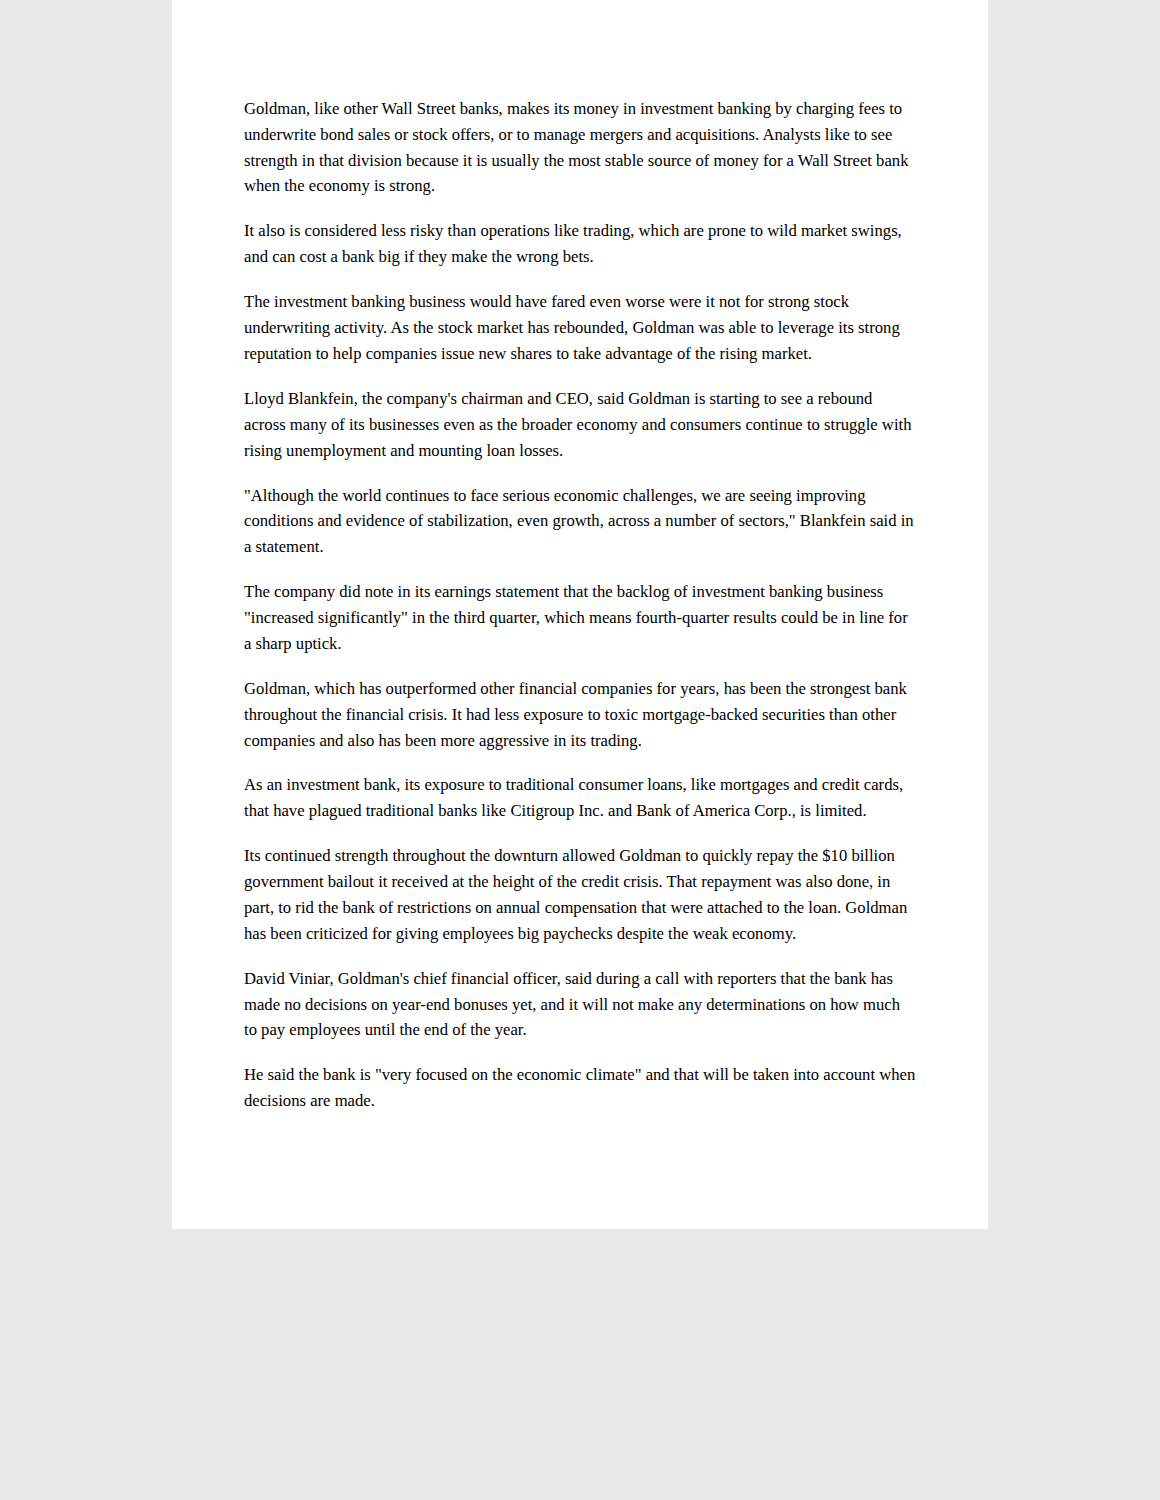Goldman, like other Wall Street banks, makes its money in investment banking by charging fees to underwrite bond sales or stock offers, or to manage mergers and acquisitions. Analysts like to see strength in that division because it is usually the most stable source of money for a Wall Street bank when the economy is strong.
It also is considered less risky than operations like trading, which are prone to wild market swings, and can cost a bank big if they make the wrong bets.
The investment banking business would have fared even worse were it not for strong stock underwriting activity. As the stock market has rebounded, Goldman was able to leverage its strong reputation to help companies issue new shares to take advantage of the rising market.
Lloyd Blankfein, the company's chairman and CEO, said Goldman is starting to see a rebound across many of its businesses even as the broader economy and consumers continue to struggle with rising unemployment and mounting loan losses.
"Although the world continues to face serious economic challenges, we are seeing improving conditions and evidence of stabilization, even growth, across a number of sectors," Blankfein said in a statement.
The company did note in its earnings statement that the backlog of investment banking business "increased significantly" in the third quarter, which means fourth-quarter results could be in line for a sharp uptick.
Goldman, which has outperformed other financial companies for years, has been the strongest bank throughout the financial crisis. It had less exposure to toxic mortgage-backed securities than other companies and also has been more aggressive in its trading.
As an investment bank, its exposure to traditional consumer loans, like mortgages and credit cards, that have plagued traditional banks like Citigroup Inc. and Bank of America Corp., is limited.
Its continued strength throughout the downturn allowed Goldman to quickly repay the $10 billion government bailout it received at the height of the credit crisis. That repayment was also done, in part, to rid the bank of restrictions on annual compensation that were attached to the loan. Goldman has been criticized for giving employees big paychecks despite the weak economy.
David Viniar, Goldman's chief financial officer, said during a call with reporters that the bank has made no decisions on year-end bonuses yet, and it will not make any determinations on how much to pay employees until the end of the year.
He said the bank is "very focused on the economic climate" and that will be taken into account when decisions are made.